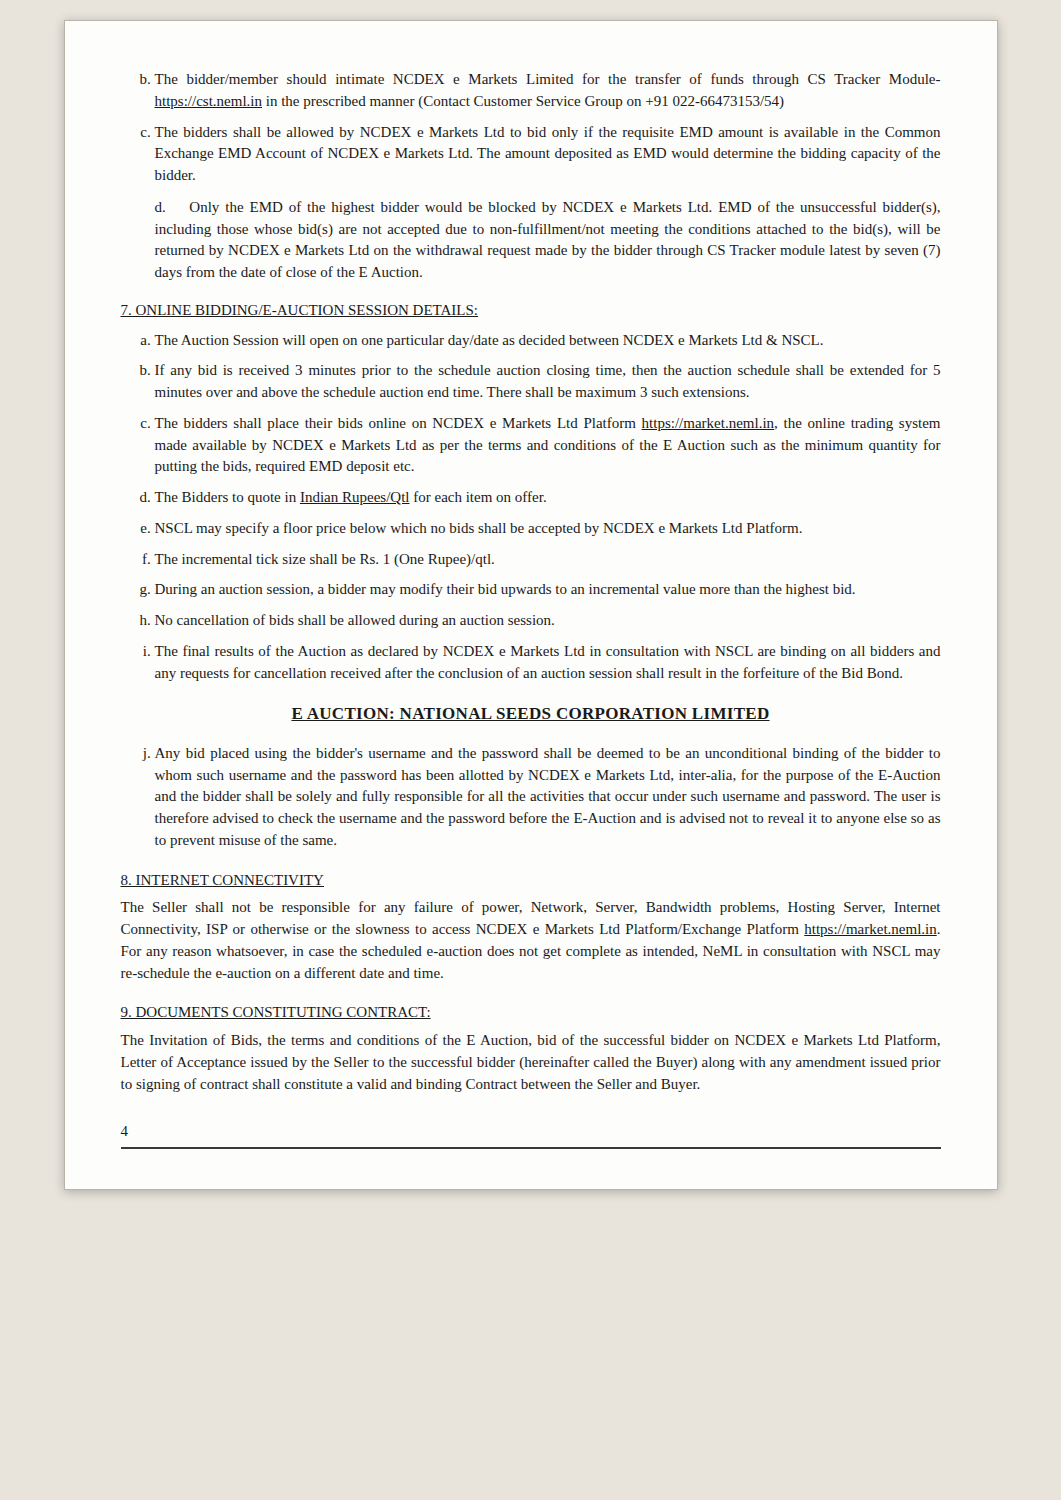The bidder/member should intimate NCDEX e Markets Limited for the transfer of funds through CS Tracker Module- https://cst.neml.in in the prescribed manner (Contact Customer Service Group on +91 022-66473153/54)
The bidders shall be allowed by NCDEX e Markets Ltd to bid only if the requisite EMD amount is available in the Common Exchange EMD Account of NCDEX e Markets Ltd. The amount deposited as EMD would determine the bidding capacity of the bidder.
d. Only the EMD of the highest bidder would be blocked by NCDEX e Markets Ltd. EMD of the unsuccessful bidder(s), including those whose bid(s) are not accepted due to non-fulfillment/not meeting the conditions attached to the bid(s), will be returned by NCDEX e Markets Ltd on the withdrawal request made by the bidder through CS Tracker module latest by seven (7) days from the date of close of the E Auction.
7. ONLINE BIDDING/E-AUCTION SESSION DETAILS:
The Auction Session will open on one particular day/date as decided between NCDEX e Markets Ltd & NSCL.
If any bid is received 3 minutes prior to the schedule auction closing time, then the auction schedule shall be extended for 5 minutes over and above the schedule auction end time. There shall be maximum 3 such extensions.
The bidders shall place their bids online on NCDEX e Markets Ltd Platform https://market.neml.in, the online trading system made available by NCDEX e Markets Ltd as per the terms and conditions of the E Auction such as the minimum quantity for putting the bids, required EMD deposit etc.
The Bidders to quote in Indian Rupees/Qtl for each item on offer.
NSCL may specify a floor price below which no bids shall be accepted by NCDEX e Markets Ltd Platform.
The incremental tick size shall be Rs. 1 (One Rupee)/qtl.
During an auction session, a bidder may modify their bid upwards to an incremental value more than the highest bid.
No cancellation of bids shall be allowed during an auction session.
The final results of the Auction as declared by NCDEX e Markets Ltd in consultation with NSCL are binding on all bidders and any requests for cancellation received after the conclusion of an auction session shall result in the forfeiture of the Bid Bond.
E AUCTION: NATIONAL SEEDS CORPORATION LIMITED
Any bid placed using the bidder's username and the password shall be deemed to be an unconditional binding of the bidder to whom such username and the password has been allotted by NCDEX e Markets Ltd, inter-alia, for the purpose of the E-Auction and the bidder shall be solely and fully responsible for all the activities that occur under such username and password. The user is therefore advised to check the username and the password before the E-Auction and is advised not to reveal it to anyone else so as to prevent misuse of the same.
8. INTERNET CONNECTIVITY
The Seller shall not be responsible for any failure of power, Network, Server, Bandwidth problems, Hosting Server, Internet Connectivity, ISP or otherwise or the slowness to access NCDEX e Markets Ltd Platform/Exchange Platform https://market.neml.in. For any reason whatsoever, in case the scheduled e-auction does not get complete as intended, NeML in consultation with NSCL may re-schedule the e-auction on a different date and time.
9. DOCUMENTS CONSTITUTING CONTRACT:
The Invitation of Bids, the terms and conditions of the E Auction, bid of the successful bidder on NCDEX e Markets Ltd Platform, Letter of Acceptance issued by the Seller to the successful bidder (hereinafter called the Buyer) along with any amendment issued prior to signing of contract shall constitute a valid and binding Contract between the Seller and Buyer.
4